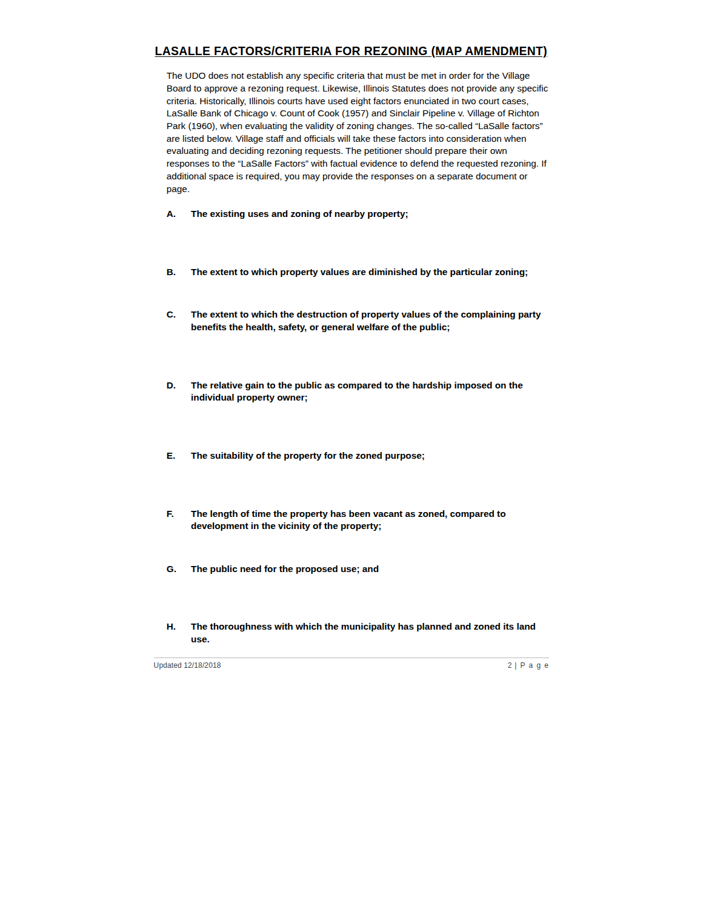LASALLE FACTORS/CRITERIA FOR REZONING (MAP AMENDMENT)
The UDO does not establish any specific criteria that must be met in order for the Village Board to approve a rezoning request. Likewise, Illinois Statutes does not provide any specific criteria. Historically, Illinois courts have used eight factors enunciated in two court cases, LaSalle Bank of Chicago v. Count of Cook (1957) and Sinclair Pipeline v. Village of Richton Park (1960), when evaluating the validity of zoning changes. The so-called “LaSalle factors” are listed below. Village staff and officials will take these factors into consideration when evaluating and deciding rezoning requests. The petitioner should prepare their own responses to the “LaSalle Factors” with factual evidence to defend the requested rezoning. If additional space is required, you may provide the responses on a separate document or page.
The existing uses and zoning of nearby property;
The extent to which property values are diminished by the particular zoning;
The extent to which the destruction of property values of the complaining party benefits the health, safety, or general welfare of the public;
The relative gain to the public as compared to the hardship imposed on the individual property owner;
The suitability of the property for the zoned purpose;
The length of time the property has been vacant as zoned, compared to development in the vicinity of the property;
The public need for the proposed use; and
The thoroughness with which the municipality has planned and zoned its land use.
Updated 12/18/2018 2 | P a g e